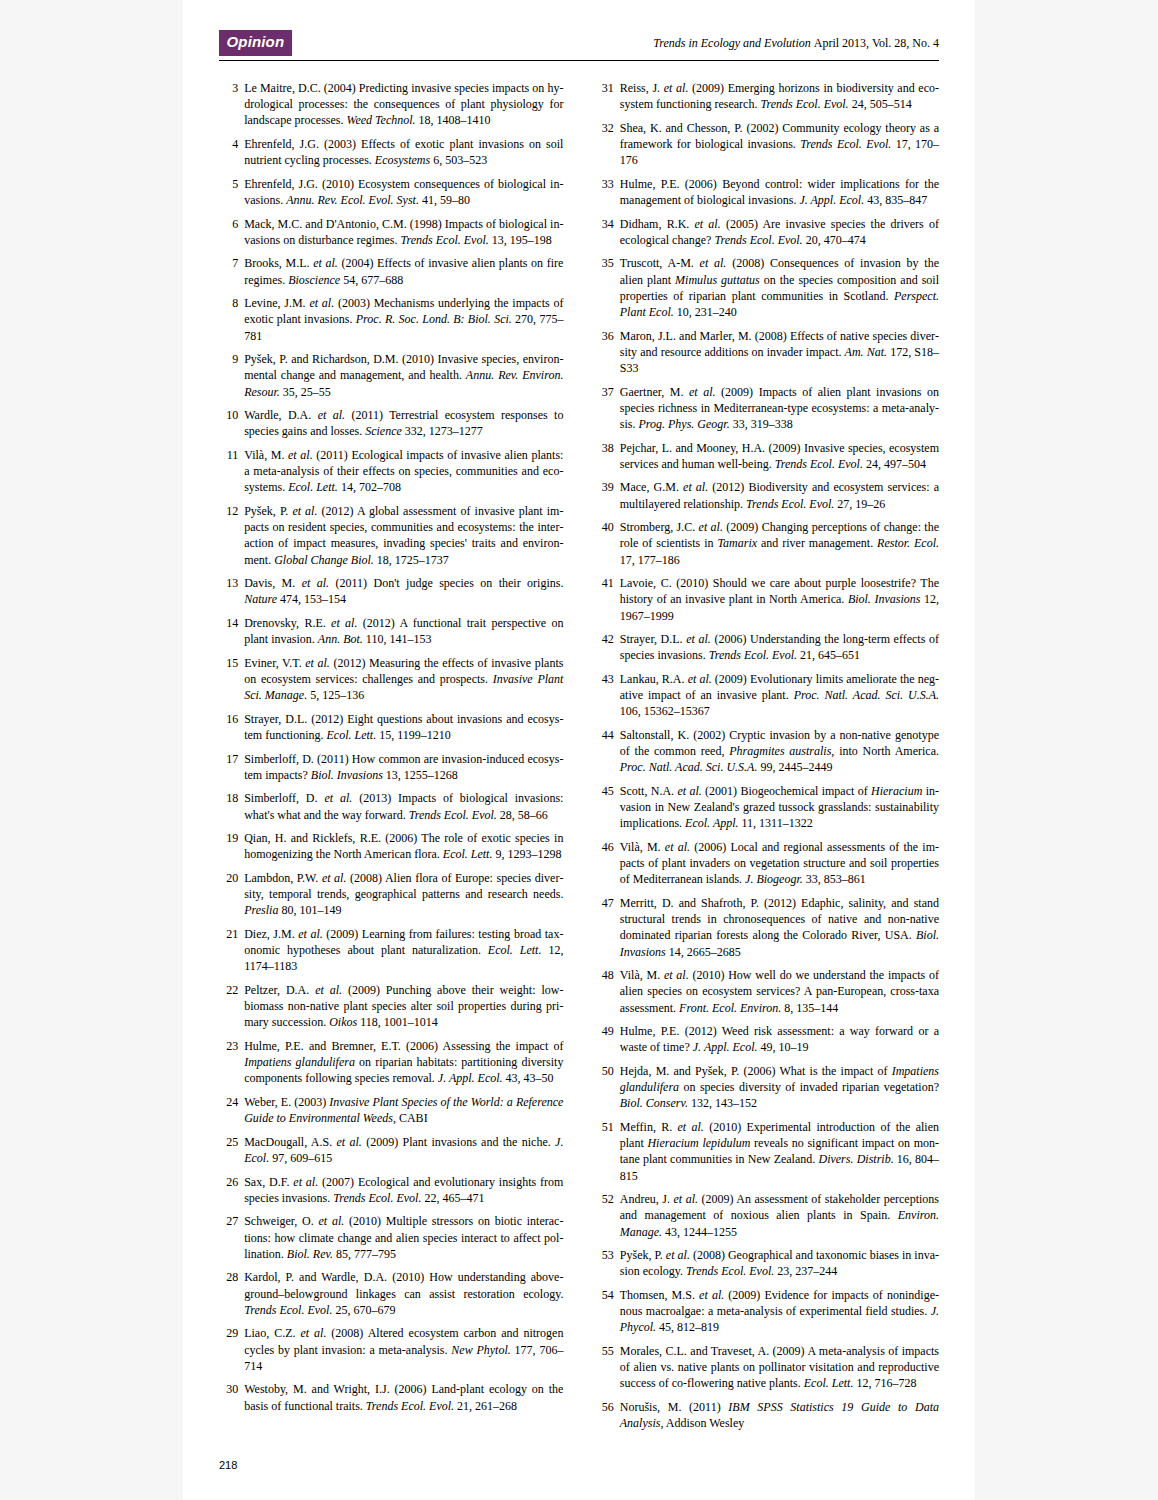Opinion Trends in Ecology and Evolution April 2013, Vol. 28, No. 4
3 Le Maitre, D.C. (2004) Predicting invasive species impacts on hydrological processes: the consequences of plant physiology for landscape processes. Weed Technol. 18, 1408–1410
4 Ehrenfeld, J.G. (2003) Effects of exotic plant invasions on soil nutrient cycling processes. Ecosystems 6, 503–523
5 Ehrenfeld, J.G. (2010) Ecosystem consequences of biological invasions. Annu. Rev. Ecol. Evol. Syst. 41, 59–80
6 Mack, M.C. and D'Antonio, C.M. (1998) Impacts of biological invasions on disturbance regimes. Trends Ecol. Evol. 13, 195–198
7 Brooks, M.L. et al. (2004) Effects of invasive alien plants on fire regimes. Bioscience 54, 677–688
8 Levine, J.M. et al. (2003) Mechanisms underlying the impacts of exotic plant invasions. Proc. R. Soc. Lond. B: Biol. Sci. 270, 775–781
9 Pyšek, P. and Richardson, D.M. (2010) Invasive species, environmental change and management, and health. Annu. Rev. Environ. Resour. 35, 25–55
10 Wardle, D.A. et al. (2011) Terrestrial ecosystem responses to species gains and losses. Science 332, 1273–1277
11 Vilà, M. et al. (2011) Ecological impacts of invasive alien plants: a meta-analysis of their effects on species, communities and ecosystems. Ecol. Lett. 14, 702–708
12 Pyšek, P. et al. (2012) A global assessment of invasive plant impacts on resident species, communities and ecosystems: the interaction of impact measures, invading species' traits and environment. Global Change Biol. 18, 1725–1737
13 Davis, M. et al. (2011) Don't judge species on their origins. Nature 474, 153–154
14 Drenovsky, R.E. et al. (2012) A functional trait perspective on plant invasion. Ann. Bot. 110, 141–153
15 Eviner, V.T. et al. (2012) Measuring the effects of invasive plants on ecosystem services: challenges and prospects. Invasive Plant Sci. Manage. 5, 125–136
16 Strayer, D.L. (2012) Eight questions about invasions and ecosystem functioning. Ecol. Lett. 15, 1199–1210
17 Simberloff, D. (2011) How common are invasion-induced ecosystem impacts? Biol. Invasions 13, 1255–1268
18 Simberloff, D. et al. (2013) Impacts of biological invasions: what's what and the way forward. Trends Ecol. Evol. 28, 58–66
19 Qian, H. and Ricklefs, R.E. (2006) The role of exotic species in homogenizing the North American flora. Ecol. Lett. 9, 1293–1298
20 Lambdon, P.W. et al. (2008) Alien flora of Europe: species diversity, temporal trends, geographical patterns and research needs. Preslia 80, 101–149
21 Diez, J.M. et al. (2009) Learning from failures: testing broad taxonomic hypotheses about plant naturalization. Ecol. Lett. 12, 1174–1183
22 Peltzer, D.A. et al. (2009) Punching above their weight: low-biomass non-native plant species alter soil properties during primary succession. Oikos 118, 1001–1014
23 Hulme, P.E. and Bremner, E.T. (2006) Assessing the impact of Impatiens glandulifera on riparian habitats: partitioning diversity components following species removal. J. Appl. Ecol. 43, 43–50
24 Weber, E. (2003) Invasive Plant Species of the World: a Reference Guide to Environmental Weeds, CABI
25 MacDougall, A.S. et al. (2009) Plant invasions and the niche. J. Ecol. 97, 609–615
26 Sax, D.F. et al. (2007) Ecological and evolutionary insights from species invasions. Trends Ecol. Evol. 22, 465–471
27 Schweiger, O. et al. (2010) Multiple stressors on biotic interactions: how climate change and alien species interact to affect pollination. Biol. Rev. 85, 777–795
28 Kardol, P. and Wardle, D.A. (2010) How understanding aboveground–belowground linkages can assist restoration ecology. Trends Ecol. Evol. 25, 670–679
29 Liao, C.Z. et al. (2008) Altered ecosystem carbon and nitrogen cycles by plant invasion: a meta-analysis. New Phytol. 177, 706–714
30 Westoby, M. and Wright, I.J. (2006) Land-plant ecology on the basis of functional traits. Trends Ecol. Evol. 21, 261–268
31 Reiss, J. et al. (2009) Emerging horizons in biodiversity and ecosystem functioning research. Trends Ecol. Evol. 24, 505–514
32 Shea, K. and Chesson, P. (2002) Community ecology theory as a framework for biological invasions. Trends Ecol. Evol. 17, 170–176
33 Hulme, P.E. (2006) Beyond control: wider implications for the management of biological invasions. J. Appl. Ecol. 43, 835–847
34 Didham, R.K. et al. (2005) Are invasive species the drivers of ecological change? Trends Ecol. Evol. 20, 470–474
35 Truscott, A-M. et al. (2008) Consequences of invasion by the alien plant Mimulus guttatus on the species composition and soil properties of riparian plant communities in Scotland. Perspect. Plant Ecol. 10, 231–240
36 Maron, J.L. and Marler, M. (2008) Effects of native species diversity and resource additions on invader impact. Am. Nat. 172, S18–S33
37 Gaertner, M. et al. (2009) Impacts of alien plant invasions on species richness in Mediterranean-type ecosystems: a meta-analysis. Prog. Phys. Geogr. 33, 319–338
38 Pejchar, L. and Mooney, H.A. (2009) Invasive species, ecosystem services and human well-being. Trends Ecol. Evol. 24, 497–504
39 Mace, G.M. et al. (2012) Biodiversity and ecosystem services: a multilayered relationship. Trends Ecol. Evol. 27, 19–26
40 Stromberg, J.C. et al. (2009) Changing perceptions of change: the role of scientists in Tamarix and river management. Restor. Ecol. 17, 177–186
41 Lavoie, C. (2010) Should we care about purple loosestrife? The history of an invasive plant in North America. Biol. Invasions 12, 1967–1999
42 Strayer, D.L. et al. (2006) Understanding the long-term effects of species invasions. Trends Ecol. Evol. 21, 645–651
43 Lankau, R.A. et al. (2009) Evolutionary limits ameliorate the negative impact of an invasive plant. Proc. Natl. Acad. Sci. U.S.A. 106, 15362–15367
44 Saltonstall, K. (2002) Cryptic invasion by a non-native genotype of the common reed, Phragmites australis, into North America. Proc. Natl. Acad. Sci. U.S.A. 99, 2445–2449
45 Scott, N.A. et al. (2001) Biogeochemical impact of Hieracium invasion in New Zealand's grazed tussock grasslands: sustainability implications. Ecol. Appl. 11, 1311–1322
46 Vilà, M. et al. (2006) Local and regional assessments of the impacts of plant invaders on vegetation structure and soil properties of Mediterranean islands. J. Biogeogr. 33, 853–861
47 Merritt, D. and Shafroth, P. (2012) Edaphic, salinity, and stand structural trends in chronosequences of native and non-native dominated riparian forests along the Colorado River, USA. Biol. Invasions 14, 2665–2685
48 Vilà, M. et al. (2010) How well do we understand the impacts of alien species on ecosystem services? A pan-European, cross-taxa assessment. Front. Ecol. Environ. 8, 135–144
49 Hulme, P.E. (2012) Weed risk assessment: a way forward or a waste of time? J. Appl. Ecol. 49, 10–19
50 Hejda, M. and Pyšek, P. (2006) What is the impact of Impatiens glandulifera on species diversity of invaded riparian vegetation? Biol. Conserv. 132, 143–152
51 Meffin, R. et al. (2010) Experimental introduction of the alien plant Hieracium lepidulum reveals no significant impact on montane plant communities in New Zealand. Divers. Distrib. 16, 804–815
52 Andreu, J. et al. (2009) An assessment of stakeholder perceptions and management of noxious alien plants in Spain. Environ. Manage. 43, 1244–1255
53 Pyšek, P. et al. (2008) Geographical and taxonomic biases in invasion ecology. Trends Ecol. Evol. 23, 237–244
54 Thomsen, M.S. et al. (2009) Evidence for impacts of nonindigenous macroalgae: a meta-analysis of experimental field studies. J. Phycol. 45, 812–819
55 Morales, C.L. and Traveset, A. (2009) A meta-analysis of impacts of alien vs. native plants on pollinator visitation and reproductive success of co-flowering native plants. Ecol. Lett. 12, 716–728
56 Norušis, M. (2011) IBM SPSS Statistics 19 Guide to Data Analysis, Addison Wesley
218